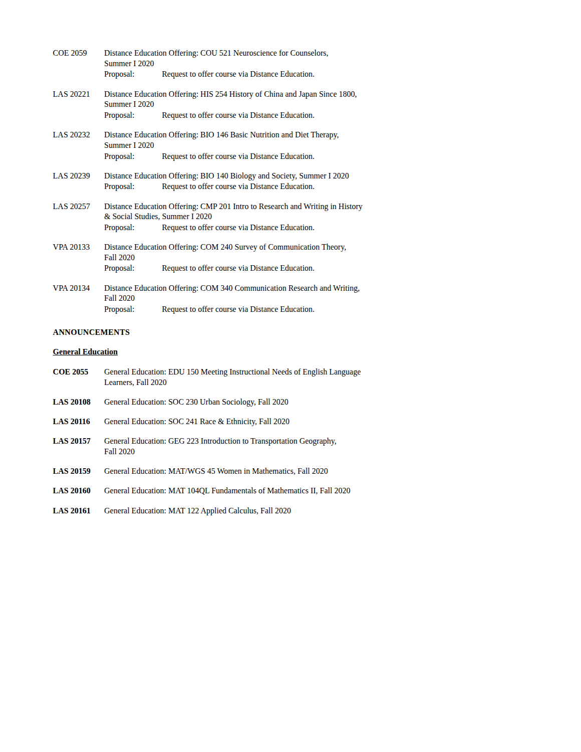COE 2059
Distance Education Offering: COU 521 Neuroscience for Counselors,
Summer I 2020
Proposal:
Request to offer course via Distance Education.
LAS 20221
Distance Education Offering: HIS 254 History of China and Japan Since 1800,
Summer I 2020
Proposal:
Request to offer course via Distance Education.
LAS 20232
Distance Education Offering: BIO 146 Basic Nutrition and Diet Therapy,
Summer I 2020
Proposal:
Request to offer course via Distance Education.
LAS 20239
Distance Education Offering: BIO 140 Biology and Society, Summer I 2020
Proposal:
Request to offer course via Distance Education.
LAS 20257
Distance Education Offering: CMP 201 Intro to Research and Writing in History
& Social Studies, Summer I 2020
Proposal:
Request to offer course via Distance Education.
VPA 20133
Distance Education Offering: COM 240 Survey of Communication Theory,
Fall 2020
Proposal:
Request to offer course via Distance Education.
VPA 20134
Distance Education Offering: COM 340 Communication Research and Writing,
Fall 2020
Proposal:
Request to offer course via Distance Education.
ANNOUNCEMENTS
General Education
COE 2055
General Education: EDU 150 Meeting Instructional Needs of English Language
Learners, Fall 2020
LAS 20108
General Education: SOC 230 Urban Sociology, Fall 2020
LAS 20116
General Education: SOC 241 Race & Ethnicity, Fall 2020
LAS 20157
General Education: GEG 223 Introduction to Transportation Geography,
Fall 2020
LAS 20159
General Education: MAT/WGS 45 Women in Mathematics, Fall 2020
LAS 20160
General Education: MAT 104QL Fundamentals of Mathematics II, Fall 2020
LAS 20161
General Education: MAT 122 Applied Calculus, Fall 2020